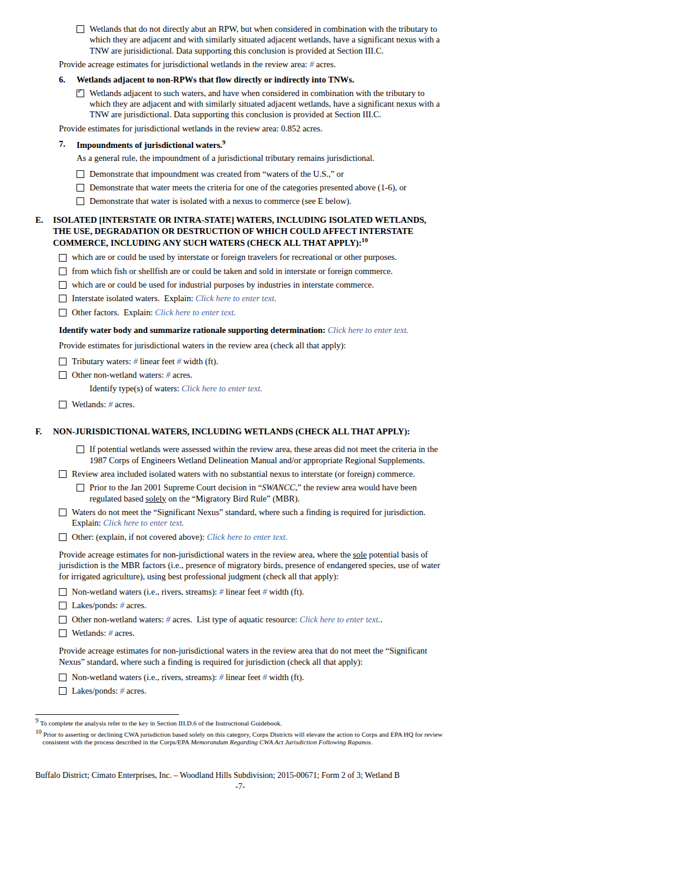Wetlands that do not directly abut an RPW, but when considered in combination with the tributary to which they are adjacent and with similarly situated adjacent wetlands, have a significant nexus with a TNW are jurisidictional. Data supporting this conclusion is provided at Section III.C.
Provide acreage estimates for jurisdictional wetlands in the review area: # acres.
6.
Wetlands adjacent to non-RPWs that flow directly or indirectly into TNWs.
Wetlands adjacent to such waters, and have when considered in combination with the tributary to which they are adjacent and with similarly situated adjacent wetlands, have a significant nexus with a TNW are jurisdictional. Data supporting this conclusion is provided at Section III.C.
Provide estimates for jurisdictional wetlands in the review area: 0.852 acres.
7.
Impoundments of jurisdictional waters.9
As a general rule, the impoundment of a jurisdictional tributary remains jurisdictional.
Demonstrate that impoundment was created from “waters of the U.S.,” or
Demonstrate that water meets the criteria for one of the categories presented above (1-6), or
Demonstrate that water is isolated with a nexus to commerce (see E below).
E.
ISOLATED [INTERSTATE OR INTRA-STATE] WATERS, INCLUDING ISOLATED WETLANDS, THE USE, DEGRADATION OR DESTRUCTION OF WHICH COULD AFFECT INTERSTATE COMMERCE, INCLUDING ANY SUCH WATERS (CHECK ALL THAT APPLY):10
which are or could be used by interstate or foreign travelers for recreational or other purposes.
from which fish or shellfish are or could be taken and sold in interstate or foreign commerce.
which are or could be used for industrial purposes by industries in interstate commerce.
Interstate isolated waters. Explain: Click here to enter text.
Other factors. Explain: Click here to enter text.
Identify water body and summarize rationale supporting determination: Click here to enter text.
Provide estimates for jurisdictional waters in the review area (check all that apply):
Tributary waters: # linear feet # width (ft).
Other non-wetland waters: # acres.
Identify type(s) of waters: Click here to enter text.
Wetlands: # acres.
F.
NON-JURISDICTIONAL WATERS, INCLUDING WETLANDS (CHECK ALL THAT APPLY):
If potential wetlands were assessed within the review area, these areas did not meet the criteria in the 1987 Corps of Engineers Wetland Delineation Manual and/or appropriate Regional Supplements.
Review area included isolated waters with no substantial nexus to interstate (or foreign) commerce.
Prior to the Jan 2001 Supreme Court decision in “SWANCC,” the review area would have been regulated based solely on the “Migratory Bird Rule” (MBR).
Waters do not meet the “Significant Nexus” standard, where such a finding is required for jurisdiction. Explain: Click here to enter text.
Other: (explain, if not covered above): Click here to enter text.
Provide acreage estimates for non-jurisdictional waters in the review area, where the sole potential basis of jurisdiction is the MBR factors (i.e., presence of migratory birds, presence of endangered species, use of water for irrigated agriculture), using best professional judgment (check all that apply):
Non-wetland waters (i.e., rivers, streams): # linear feet # width (ft).
Lakes/ponds: # acres.
Other non-wetland waters: # acres. List type of aquatic resource: Click here to enter text..
Wetlands: # acres.
Provide acreage estimates for non-jurisdictional waters in the review area that do not meet the “Significant Nexus” standard, where such a finding is required for jurisdiction (check all that apply):
Non-wetland waters (i.e., rivers, streams): # linear feet # width (ft).
Lakes/ponds: # acres.
9 To complete the analysis refer to the key in Section III.D.6 of the Instructional Guidebook.
10 Prior to asserting or declining CWA jurisdiction based solely on this category, Corps Districts will elevate the action to Corps and EPA HQ for review consistent with the process described in the Corps/EPA Memorandum Regarding CWA Act Jurisdiction Following Rapanos.
Buffalo District; Cimato Enterprises, Inc. – Woodland Hills Subdivision; 2015-00671; Form 2 of 3; Wetland B
-7-